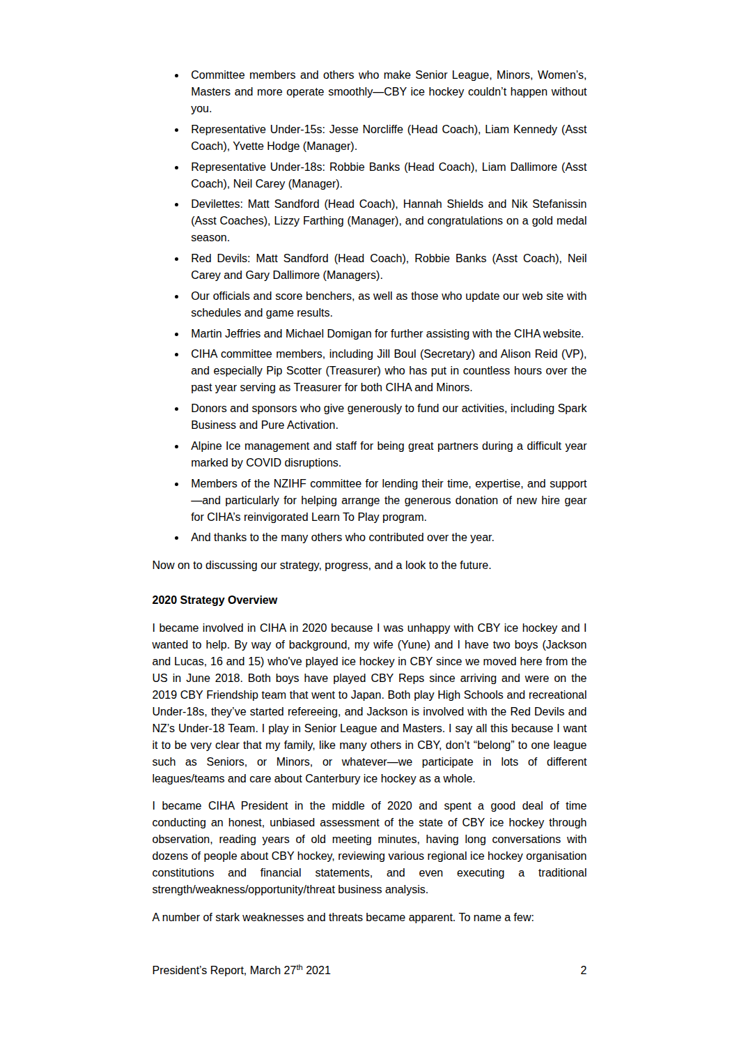Committee members and others who make Senior League, Minors, Women’s, Masters and more operate smoothly—CBY ice hockey couldn’t happen without you.
Representative Under-15s: Jesse Norcliffe (Head Coach), Liam Kennedy (Asst Coach), Yvette Hodge (Manager).
Representative Under-18s: Robbie Banks (Head Coach), Liam Dallimore (Asst Coach), Neil Carey (Manager).
Devilettes: Matt Sandford (Head Coach), Hannah Shields and Nik Stefanissin (Asst Coaches), Lizzy Farthing (Manager), and congratulations on a gold medal season.
Red Devils: Matt Sandford (Head Coach), Robbie Banks (Asst Coach), Neil Carey and Gary Dallimore (Managers).
Our officials and score benchers, as well as those who update our web site with schedules and game results.
Martin Jeffries and Michael Domigan for further assisting with the CIHA website.
CIHA committee members, including Jill Boul (Secretary) and Alison Reid (VP), and especially Pip Scotter (Treasurer) who has put in countless hours over the past year serving as Treasurer for both CIHA and Minors.
Donors and sponsors who give generously to fund our activities, including Spark Business and Pure Activation.
Alpine Ice management and staff for being great partners during a difficult year marked by COVID disruptions.
Members of the NZIHF committee for lending their time, expertise, and support—and particularly for helping arrange the generous donation of new hire gear for CIHA’s reinvigorated Learn To Play program.
And thanks to the many others who contributed over the year.
Now on to discussing our strategy, progress, and a look to the future.
2020 Strategy Overview
I became involved in CIHA in 2020 because I was unhappy with CBY ice hockey and I wanted to help. By way of background, my wife (Yune) and I have two boys (Jackson and Lucas, 16 and 15) who've played ice hockey in CBY since we moved here from the US in June 2018. Both boys have played CBY Reps since arriving and were on the 2019 CBY Friendship team that went to Japan. Both play High Schools and recreational Under-18s, they’ve started refereeing, and Jackson is involved with the Red Devils and NZ’s Under-18 Team. I play in Senior League and Masters. I say all this because I want it to be very clear that my family, like many others in CBY, don’t “belong” to one league such as Seniors, or Minors, or whatever—we participate in lots of different leagues/teams and care about Canterbury ice hockey as a whole.
I became CIHA President in the middle of 2020 and spent a good deal of time conducting an honest, unbiased assessment of the state of CBY ice hockey through observation, reading years of old meeting minutes, having long conversations with dozens of people about CBY hockey, reviewing various regional ice hockey organisation constitutions and financial statements, and even executing a traditional strength/weakness/opportunity/threat business analysis.
A number of stark weaknesses and threats became apparent. To name a few:
President’s Report, March 27th 2021
2